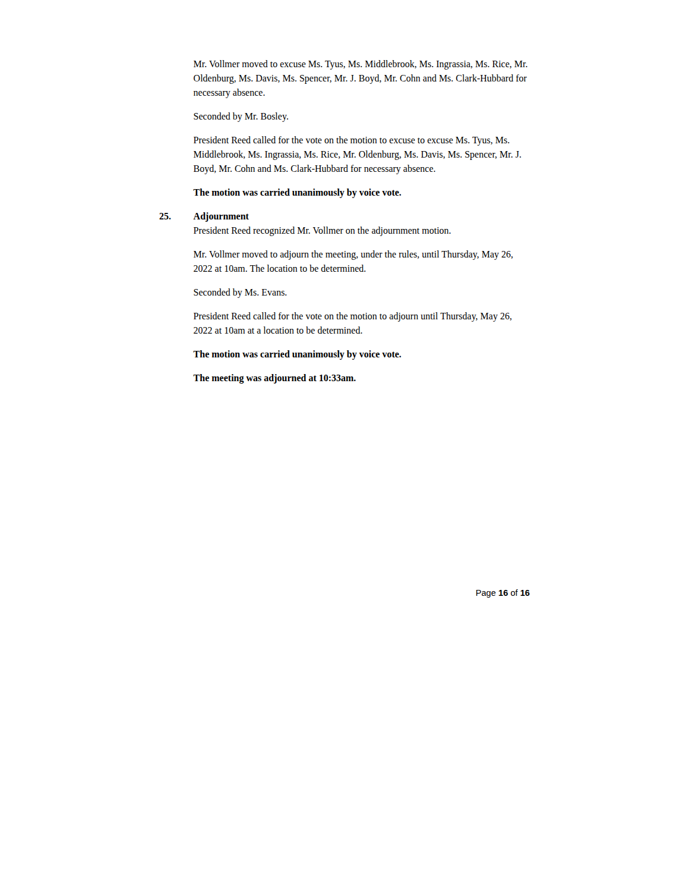Mr. Vollmer moved to excuse Ms. Tyus, Ms. Middlebrook, Ms. Ingrassia, Ms. Rice, Mr. Oldenburg, Ms. Davis, Ms. Spencer, Mr. J. Boyd, Mr. Cohn and Ms. Clark-Hubbard for necessary absence.
Seconded by Mr. Bosley.
President Reed called for the vote on the motion to excuse to excuse Ms. Tyus, Ms. Middlebrook, Ms. Ingrassia, Ms. Rice, Mr. Oldenburg, Ms. Davis, Ms. Spencer, Mr. J. Boyd, Mr. Cohn and Ms. Clark-Hubbard for necessary absence.
The motion was carried unanimously by voice vote.
25.
Adjournment
President Reed recognized Mr. Vollmer on the adjournment motion.
Mr. Vollmer moved to adjourn the meeting, under the rules, until Thursday, May 26, 2022 at 10am. The location to be determined.
Seconded by Ms. Evans.
President Reed called for the vote on the motion to adjourn until Thursday, May 26, 2022 at 10am at a location to be determined.
The motion was carried unanimously by voice vote.
The meeting was adjourned at 10:33am.
Page 16 of 16